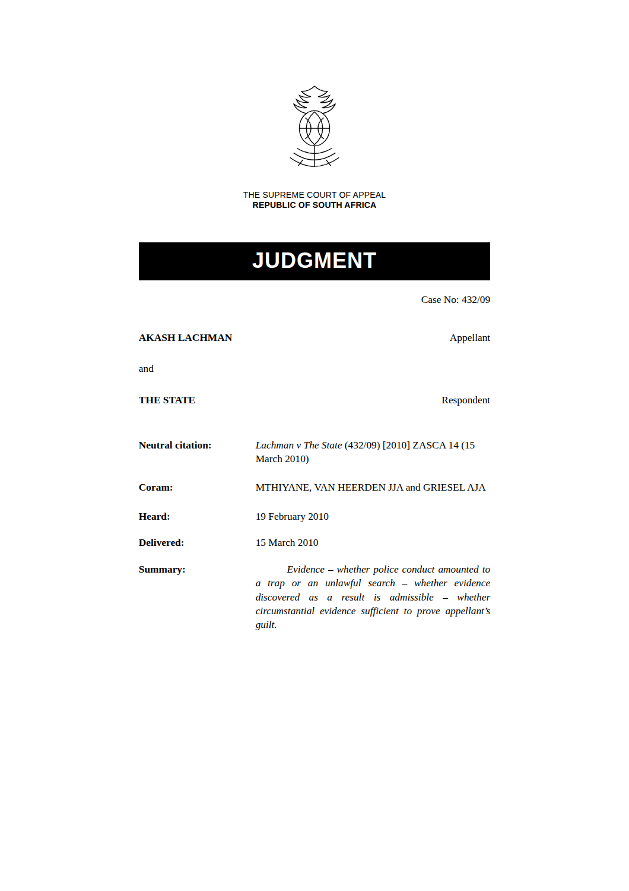THE SUPREME COURT OF APPEAL
REPUBLIC OF SOUTH AFRICA
JUDGMENT
Case No: 432/09
Akash Lachman Appellant
and
The State Respondent
Neutral citation: Lachman v The State (432/09) [2010] ZASCA 14 (15 March 2010)
Coram: MTHIYANE, VAN HEERDEN JJA and GRIESEL AJA
Heard: 19 February 2010
Delivered: 15 March 2010
Summary: Evidence – whether police conduct amounted to a trap or an unlawful search – whether evidence discovered as a result is admissible – whether circumstantial evidence sufficient to prove appellant’s guilt.